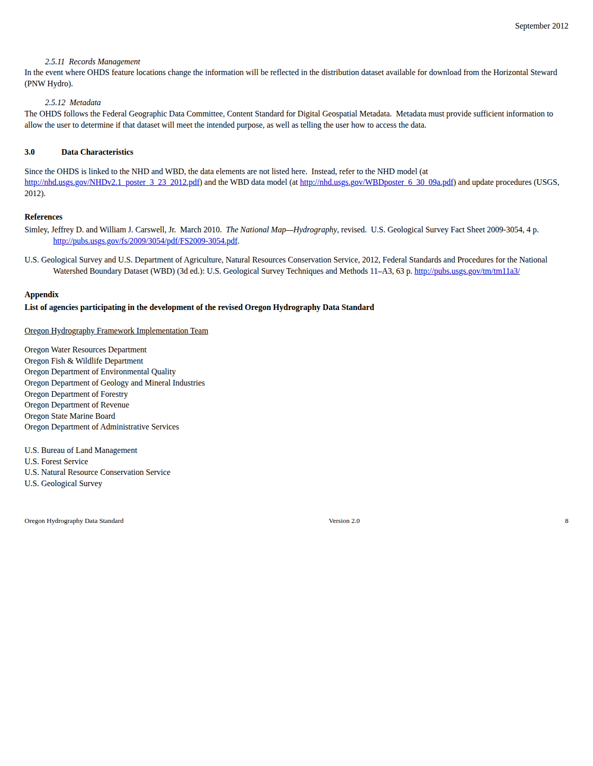September 2012
2.5.11 Records Management
In the event where OHDS feature locations change the information will be reflected in the distribution dataset available for download from the Horizontal Steward (PNW Hydro).
2.5.12 Metadata
The OHDS follows the Federal Geographic Data Committee, Content Standard for Digital Geospatial Metadata. Metadata must provide sufficient information to allow the user to determine if that dataset will meet the intended purpose, as well as telling the user how to access the data.
3.0 Data Characteristics
Since the OHDS is linked to the NHD and WBD, the data elements are not listed here. Instead, refer to the NHD model (at http://nhd.usgs.gov/NHDv2.1_poster_3_23_2012.pdf) and the WBD data model (at http://nhd.usgs.gov/WBDposter_6_30_09a.pdf) and update procedures (USGS, 2012).
References
Simley, Jeffrey D. and William J. Carswell, Jr. March 2010. The National Map—Hydrography, revised. U.S. Geological Survey Fact Sheet 2009-3054, 4 p. http://pubs.usgs.gov/fs/2009/3054/pdf/FS2009-3054.pdf.
U.S. Geological Survey and U.S. Department of Agriculture, Natural Resources Conservation Service, 2012, Federal Standards and Procedures for the National Watershed Boundary Dataset (WBD) (3d ed.): U.S. Geological Survey Techniques and Methods 11–A3, 63 p. http://pubs.usgs.gov/tm/tm11a3/
Appendix
List of agencies participating in the development of the revised Oregon Hydrography Data Standard
Oregon Hydrography Framework Implementation Team
Oregon Water Resources Department
Oregon Fish & Wildlife Department
Oregon Department of Environmental Quality
Oregon Department of Geology and Mineral Industries
Oregon Department of Forestry
Oregon Department of Revenue
Oregon State Marine Board
Oregon Department of Administrative Services
U.S. Bureau of Land Management
U.S. Forest Service
U.S. Natural Resource Conservation Service
U.S. Geological Survey
Oregon Hydrography Data Standard
Version 2.0
8